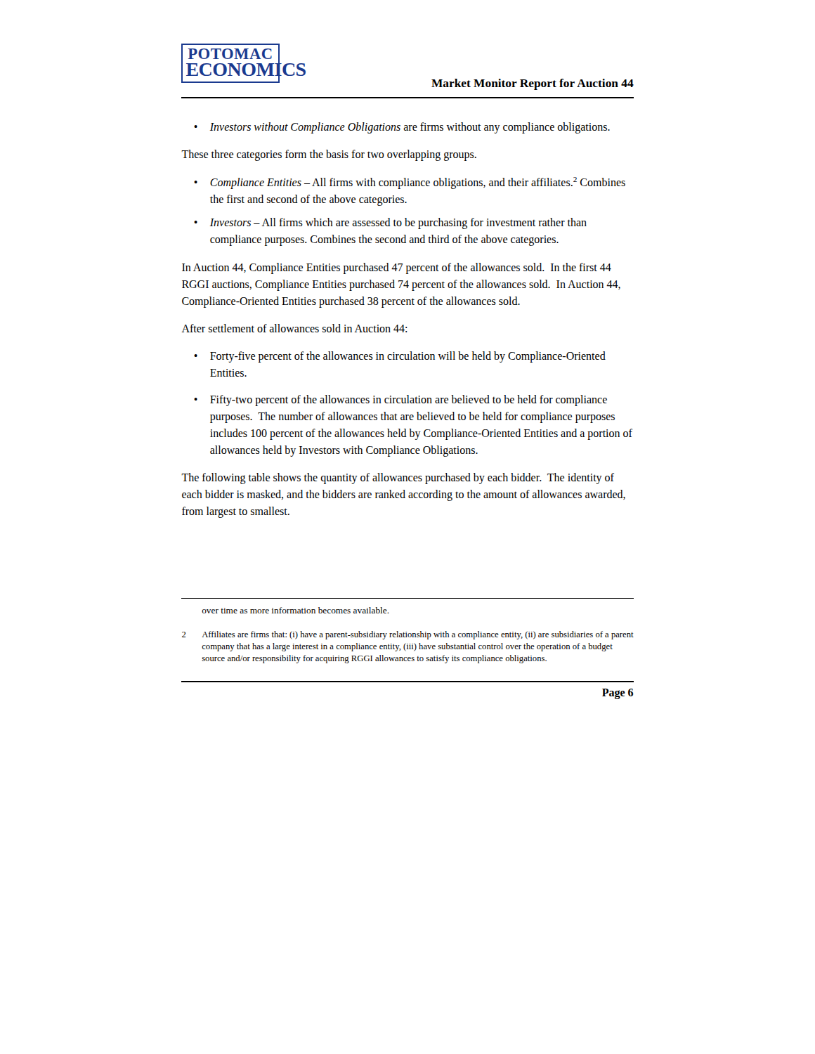POTOMAC ECONOMICS
Market Monitor Report for Auction 44
Investors without Compliance Obligations are firms without any compliance obligations.
These three categories form the basis for two overlapping groups.
Compliance Entities – All firms with compliance obligations, and their affiliates.2 Combines the first and second of the above categories.
Investors – All firms which are assessed to be purchasing for investment rather than compliance purposes. Combines the second and third of the above categories.
In Auction 44, Compliance Entities purchased 47 percent of the allowances sold. In the first 44 RGGI auctions, Compliance Entities purchased 74 percent of the allowances sold. In Auction 44, Compliance-Oriented Entities purchased 38 percent of the allowances sold.
After settlement of allowances sold in Auction 44:
Forty-five percent of the allowances in circulation will be held by Compliance-Oriented Entities.
Fifty-two percent of the allowances in circulation are believed to be held for compliance purposes. The number of allowances that are believed to be held for compliance purposes includes 100 percent of the allowances held by Compliance-Oriented Entities and a portion of allowances held by Investors with Compliance Obligations.
The following table shows the quantity of allowances purchased by each bidder. The identity of each bidder is masked, and the bidders are ranked according to the amount of allowances awarded, from largest to smallest.
over time as more information becomes available.
2
Affiliates are firms that: (i) have a parent-subsidiary relationship with a compliance entity, (ii) are subsidiaries of a parent company that has a large interest in a compliance entity, (iii) have substantial control over the operation of a budget source and/or responsibility for acquiring RGGI allowances to satisfy its compliance obligations.
Page 6